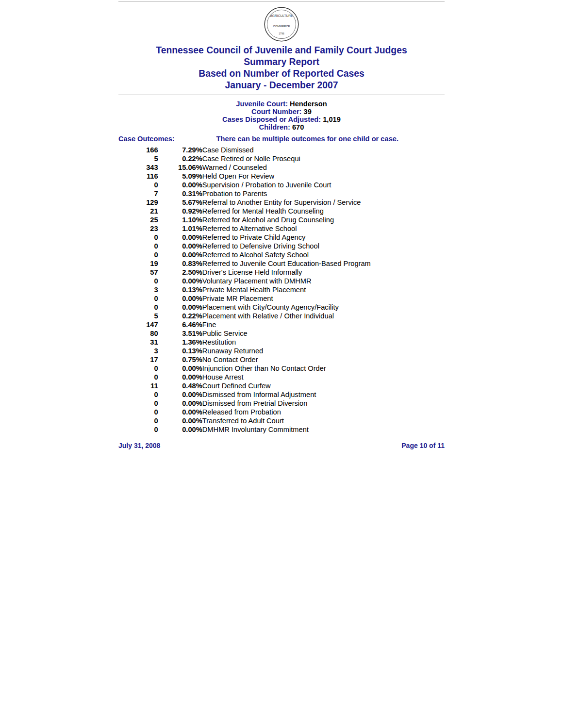Tennessee Council of Juvenile and Family Court Judges
Summary Report
Based on Number of Reported Cases
January - December 2007
Juvenile Court: Henderson
Court Number: 39
Cases Disposed or Adjusted: 1,019
Children: 670
Case Outcomes:
There can be multiple outcomes for one child or case.
| 166 | 7.29% | Case Dismissed |
| 5 | 0.22% | Case Retired or Nolle Prosequi |
| 343 | 15.06% | Warned / Counseled |
| 116 | 5.09% | Held Open For Review |
| 0 | 0.00% | Supervision / Probation to Juvenile Court |
| 7 | 0.31% | Probation to Parents |
| 129 | 5.67% | Referral to Another Entity for Supervision / Service |
| 21 | 0.92% | Referred for Mental Health Counseling |
| 25 | 1.10% | Referred for Alcohol and Drug Counseling |
| 23 | 1.01% | Referred to Alternative School |
| 0 | 0.00% | Referred to Private Child Agency |
| 0 | 0.00% | Referred to Defensive Driving School |
| 0 | 0.00% | Referred to Alcohol Safety School |
| 19 | 0.83% | Referred to Juvenile Court Education-Based Program |
| 57 | 2.50% | Driver's License Held Informally |
| 0 | 0.00% | Voluntary Placement with DMHMR |
| 3 | 0.13% | Private Mental Health Placement |
| 0 | 0.00% | Private MR Placement |
| 0 | 0.00% | Placement with City/County Agency/Facility |
| 5 | 0.22% | Placement with Relative / Other Individual |
| 147 | 6.46% | Fine |
| 80 | 3.51% | Public Service |
| 31 | 1.36% | Restitution |
| 3 | 0.13% | Runaway Returned |
| 17 | 0.75% | No Contact Order |
| 0 | 0.00% | Injunction Other than No Contact Order |
| 0 | 0.00% | House Arrest |
| 11 | 0.48% | Court Defined Curfew |
| 0 | 0.00% | Dismissed from Informal Adjustment |
| 0 | 0.00% | Dismissed from Pretrial Diversion |
| 0 | 0.00% | Released from Probation |
| 0 | 0.00% | Transferred to Adult Court |
| 0 | 0.00% | DMHMR Involuntary Commitment |
July 31, 2008
Page 10 of 11